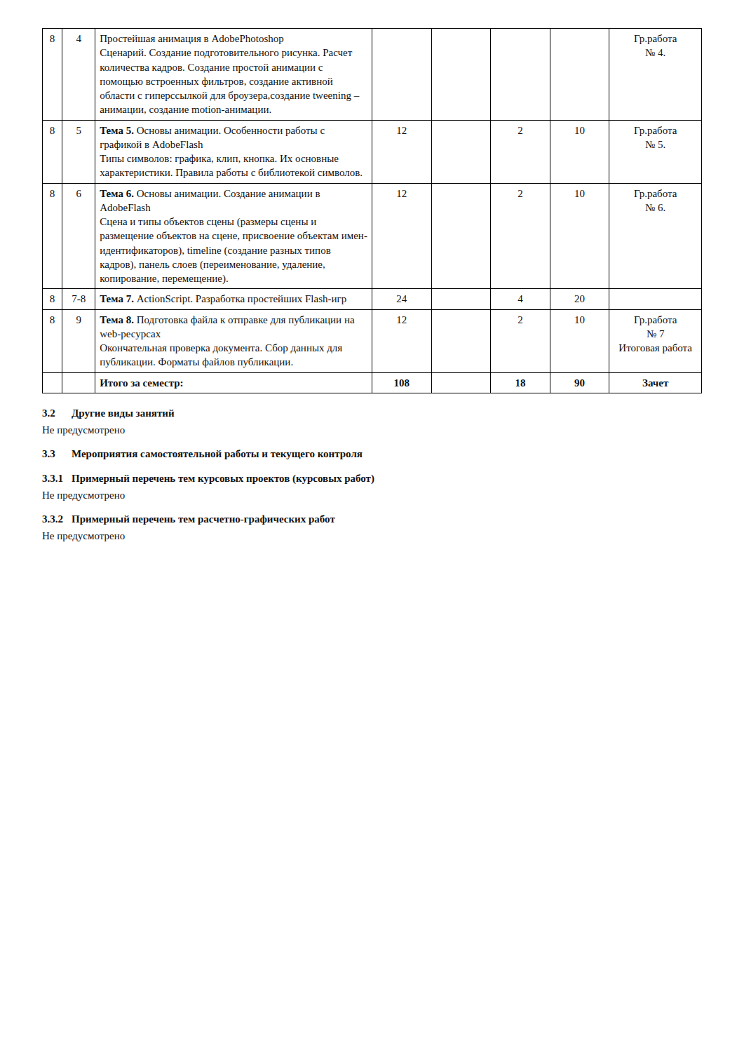| 8 | 4 | Простейшая анимация в AdobePhotoshop Сценарий. Создание подготовительного рисунка. Расчет количества кадров. Создание простой анимации с помощью встроенных фильтров, создание активной области с гиперссылкой для броузера,создание tweening – анимации, создание motion-анимации. | | | | | Гр.работа № 4. |
| 8 | 5 | Тема 5. Основы анимации. Особенности работы с графикой в AdobeFlash Типы символов: графика, клип, кнопка. Их основные характеристики. Правила работы с библиотекой символов. | 12 | | 2 | 10 | Гр.работа № 5. |
| 8 | 6 | Тема 6. Основы анимации. Создание анимации в AdobeFlash Сцена и типы объектов сцены (размеры сцены и размещение объектов на сцене, присвоение объектам имен-идентификаторов), timeline (создание разных типов кадров), панель слоев (переименование, удаление, копирование, перемещение). | 12 | | 2 | 10 | Гр.работа № 6. |
| 8 | 7-8 | Тема 7. ActionScript. Разработка простейших Flash-игр | 24 | | 4 | 20 | |
| 8 | 9 | Тема 8. Подготовка файла к отправке для публикации на web-ресурсах Окончательная проверка документа. Сбор данных для публикации. Форматы файлов публикации. | 12 | | 2 | 10 | Гр.работа № 7 Итоговая работа |
| | | Итого за семестр: | 108 | | 18 | 90 | Зачет |
3.2 Другие виды занятий
Не предусмотрено
3.3 Мероприятия самостоятельной работы и текущего контроля
3.3.1 Примерный перечень тем курсовых проектов (курсовых работ)
Не предусмотрено
3.3.2 Примерный перечень тем расчетно-графических работ
Не предусмотрено